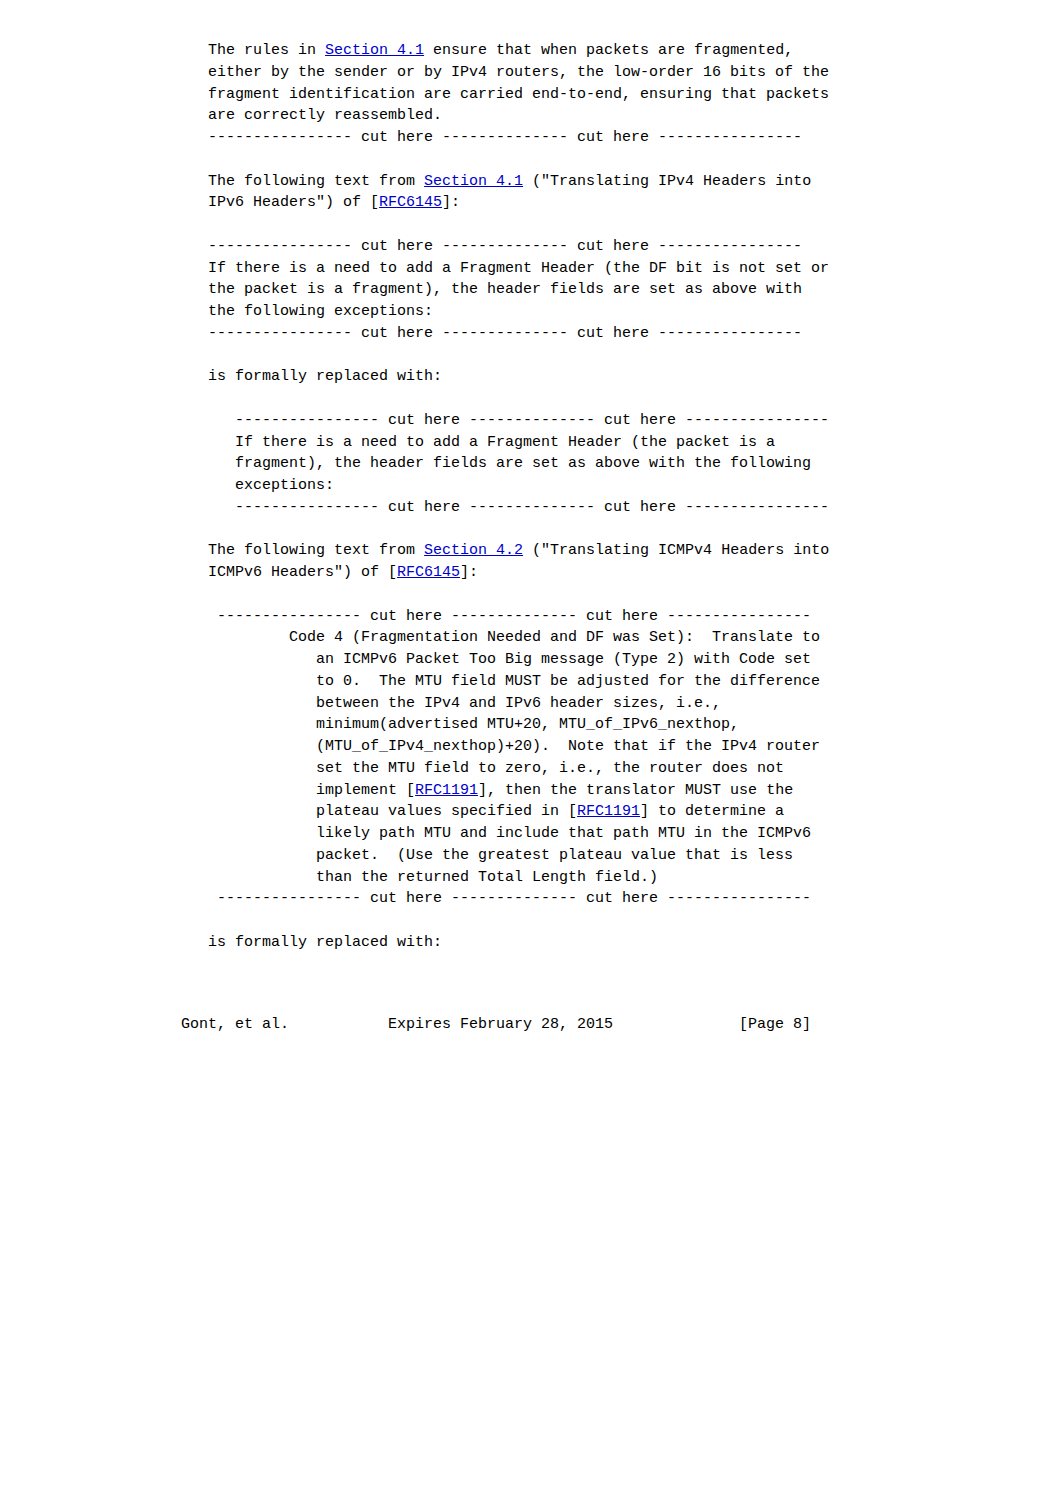The rules in Section 4.1 ensure that when packets are fragmented,
   either by the sender or by IPv4 routers, the low-order 16 bits of the
   fragment identification are carried end-to-end, ensuring that packets
   are correctly reassembled.
   ---------------- cut here -------------- cut here ----------------

   The following text from Section 4.1 ("Translating IPv4 Headers into
   IPv6 Headers") of [RFC6145]:

   ---------------- cut here -------------- cut here ----------------
   If there is a need to add a Fragment Header (the DF bit is not set or
   the packet is a fragment), the header fields are set as above with
   the following exceptions:
   ---------------- cut here -------------- cut here ----------------

   is formally replaced with:

      ---------------- cut here -------------- cut here ----------------
      If there is a need to add a Fragment Header (the packet is a
      fragment), the header fields are set as above with the following
      exceptions:
      ---------------- cut here -------------- cut here ----------------

   The following text from Section 4.2 ("Translating ICMPv4 Headers into
   ICMPv6 Headers") of [RFC6145]:

    ---------------- cut here -------------- cut here ----------------
            Code 4 (Fragmentation Needed and DF was Set):  Translate to
               an ICMPv6 Packet Too Big message (Type 2) with Code set
               to 0.  The MTU field MUST be adjusted for the difference
               between the IPv4 and IPv6 header sizes, i.e.,
               minimum(advertised MTU+20, MTU_of_IPv6_nexthop,
               (MTU_of_IPv4_nexthop)+20).  Note that if the IPv4 router
               set the MTU field to zero, i.e., the router does not
               implement [RFC1191], then the translator MUST use the
               plateau values specified in [RFC1191] to determine a
               likely path MTU and include that path MTU in the ICMPv6
               packet.  (Use the greatest plateau value that is less
               than the returned Total Length field.)
    ---------------- cut here -------------- cut here ----------------

   is formally replaced with:
Gont, et al. Expires February 28, 2015 [Page 8]